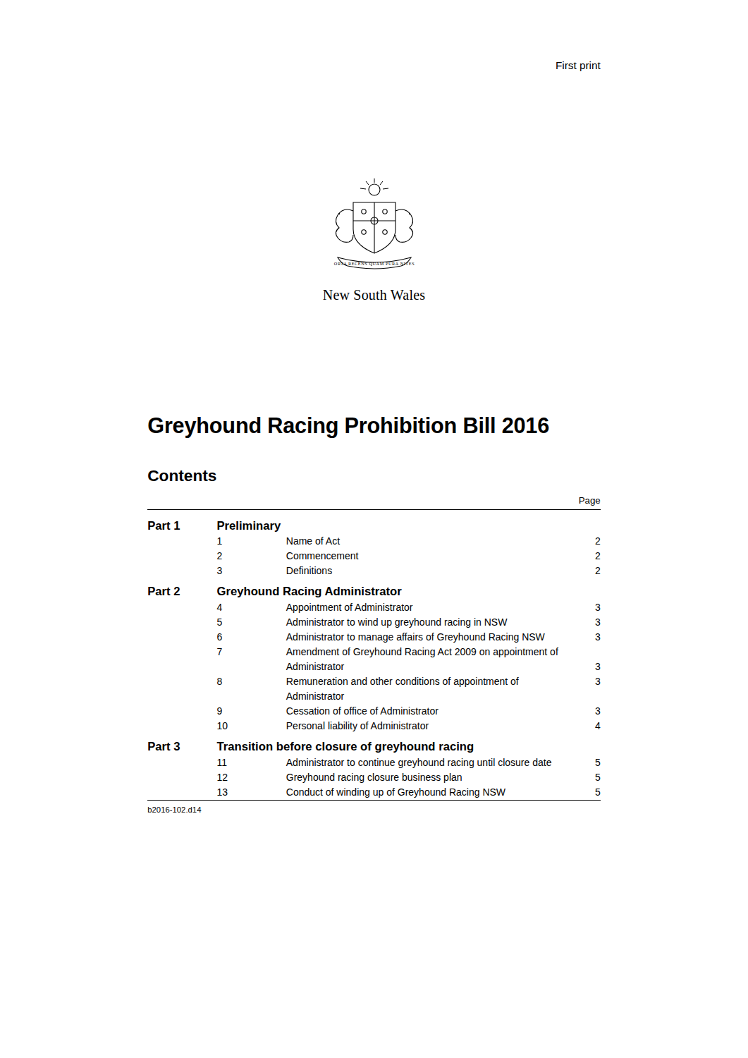First print
ORTA RECENS QUAM PURA NITES
New South Wales
Greyhound Racing Prohibition Bill 2016
Contents
Page
| Part 1 | Preliminary | |
| | 1 | Name of Act | 2 |
| | 2 | Commencement | 2 |
| | 3 | Definitions | 2 |
| Part 2 | Greyhound Racing Administrator | |
| | 4 | Appointment of Administrator | 3 |
| | 5 | Administrator to wind up greyhound racing in NSW | 3 |
| | 6 | Administrator to manage affairs of Greyhound Racing NSW | 3 |
| | 7 | Amendment of Greyhound Racing Act 2009 on appointment of Administrator | 3 |
| | 8 | Remuneration and other conditions of appointment of Administrator | 3 |
| | 9 | Cessation of office of Administrator | 3 |
| | 10 | Personal liability of Administrator | 4 |
| Part 3 | Transition before closure of greyhound racing | |
| | 11 | Administrator to continue greyhound racing until closure date | 5 |
| | 12 | Greyhound racing closure business plan | 5 |
| | 13 | Conduct of winding up of Greyhound Racing NSW | 5 |
b2016-102.d14